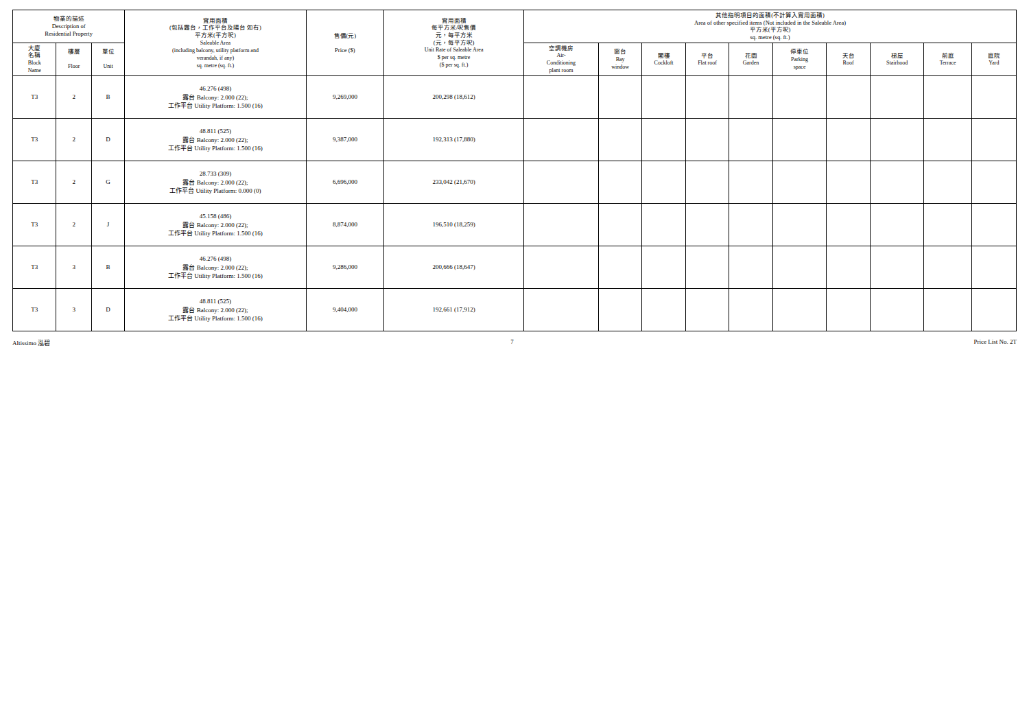| 物業的描述 Description of Residential Property | 實用面積 (包括露台，工作平台及陽台 如有) 平方米(平方呎) Saleable Area (including balcony, utility platform and verandah, if any) sq. metre (sq. ft.) | 售價(元) Price ($) | 實用面積 每平方米/呎售價 元，每平方米 (元，每平方呎) Unit Rate of Saleable Area $ per sq. metre ($ per sq. ft.) | 其他指明項目的面積(不計算入實用面積) Area of other specified items (Not included in the Saleable Area) 平方米(平方呎) sq. metre (sq. ft.) |
| --- | --- | --- | --- | --- |
| 大廈 名稱 Block Name | 樓層 Floor | 單位 Unit | 空調機房 Air- Conditioning plant room | 窗台 Bay window | 閣樓 Cockloft | 平台 Flat roof | 花園 Garden | 停車位 Parking space | 天台 Roof | 梯屋 Stairhood | 前庭 Terrace | 庭院 Yard |
| T3 | 2 | B | 46.276 (498) 露台 Balcony: 2.000 (22); 工作平台 Utility Platform: 1.500 (16) | 9,269,000 | 200,298 (18,612) | | | | | | | | | | |
| T3 | 2 | D | 48.811 (525) 露台 Balcony: 2.000 (22); 工作平台 Utility Platform: 1.500 (16) | 9,387,000 | 192,313 (17,880) | | | | | | | | | | |
| T3 | 2 | G | 28.733 (309) 露台 Balcony: 2.000 (22); 工作平台 Utility Platform: 0.000 (0) | 6,696,000 | 233,042 (21,670) | | | | | | | | | | |
| T3 | 2 | J | 45.158 (486) 露台 Balcony: 2.000 (22); 工作平台 Utility Platform: 1.500 (16) | 8,874,000 | 196,510 (18,259) | | | | | | | | | | |
| T3 | 3 | B | 46.276 (498) 露台 Balcony: 2.000 (22); 工作平台 Utility Platform: 1.500 (16) | 9,286,000 | 200,666 (18,647) | | | | | | | | | | |
| T3 | 3 | D | 48.811 (525) 露台 Balcony: 2.000 (22); 工作平台 Utility Platform: 1.500 (16) | 9,404,000 | 192,661 (17,912) | | | | | | | | | | |
Altissimo 泓碧
7
Price List No. 2T